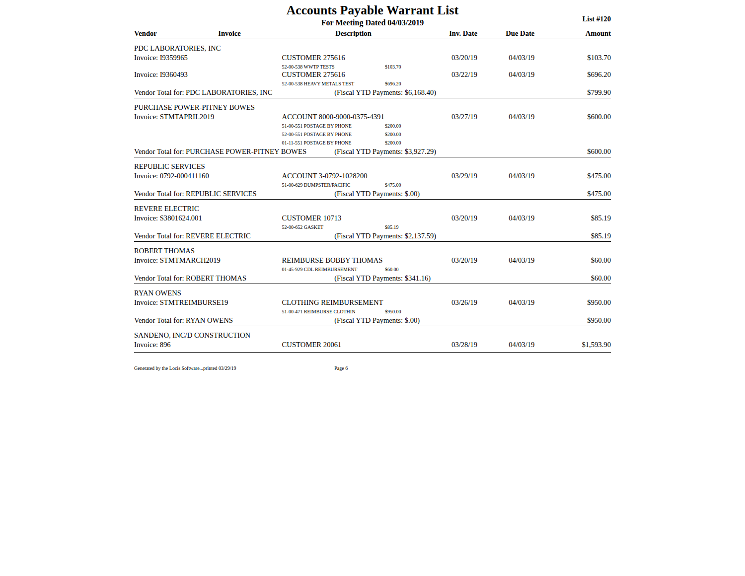Accounts Payable Warrant List
For Meeting Dated 04/03/2019
List #120
| Vendor | Invoice | Description | Inv. Date | Due Date | Amount |
| --- | --- | --- | --- | --- | --- |
PDC LABORATORIES, INC
| Invoice: I9359965 | CUSTOMER 275616 / 52-00-538 WWTP TESTS / $103.70 / | 03/20/19 | 04/03/19 | $103.70 |
| Invoice: I9360493 | CUSTOMER 275616 / 52-00-538 HEAVY METALS TEST / $696.20 / | 03/22/19 | 04/03/19 | $696.20 |
| Vendor Total for: PDC LABORATORIES, INC | (Fiscal YTD Payments: $6,168.40) | $799.90 |
PURCHASE POWER-PITNEY BOWES
| Invoice: STMTAPRIL2019 | ACCOUNT 8000-9000-0375-4391 / 51-00-551 POSTAGE BY PHONE / $200.00 / / 52-00-551 POSTAGE BY PHONE / $200.00 / / 01-11-551 POSTAGE BY PHONE / $200.00 / | 03/27/19 | 04/03/19 | $600.00 |
| Vendor Total for: PURCHASE POWER-PITNEY BOWES | (Fiscal YTD Payments: $3,927.29) | $600.00 |
REPUBLIC SERVICES
| Invoice: 0792-000411160 | ACCOUNT 3-0792-1028200 / 51-00-629 DUMPSTER/PACIFIC / $475.00 / | 03/29/19 | 04/03/19 | $475.00 |
| Vendor Total for: REPUBLIC SERVICES | (Fiscal YTD Payments: $.00) | $475.00 |
REVERE ELECTRIC
| Invoice: S3801624.001 | CUSTOMER 10713 / 52-00-652 GASKET / $85.19 / | 03/20/19 | 04/03/19 | $85.19 |
| Vendor Total for: REVERE ELECTRIC | (Fiscal YTD Payments: $2,137.59) | $85.19 |
ROBERT THOMAS
| Invoice: STMTMARCH2019 | REIMBURSE BOBBY THOMAS / 01-45-929 CDL REIMBURSEMENT / $60.00 / | 03/20/19 | 04/03/19 | $60.00 |
| Vendor Total for: ROBERT THOMAS | (Fiscal YTD Payments: $341.16) | $60.00 |
RYAN OWENS
| Invoice: STMTREIMBURSE19 | CLOTHING REIMBURSEMENT / 51-00-471 REIMBURSE CLOTHIN / $950.00 / | 03/26/19 | 04/03/19 | $950.00 |
| Vendor Total for: RYAN OWENS | (Fiscal YTD Payments: $.00) | $950.00 |
SANDENO, INC/D CONSTRUCTION
| Invoice: 896 | CUSTOMER 20061 | 03/28/19 | 04/03/19 | $1,593.90 |
Generated by the Locis Software...printed 03/29/19 Page 6